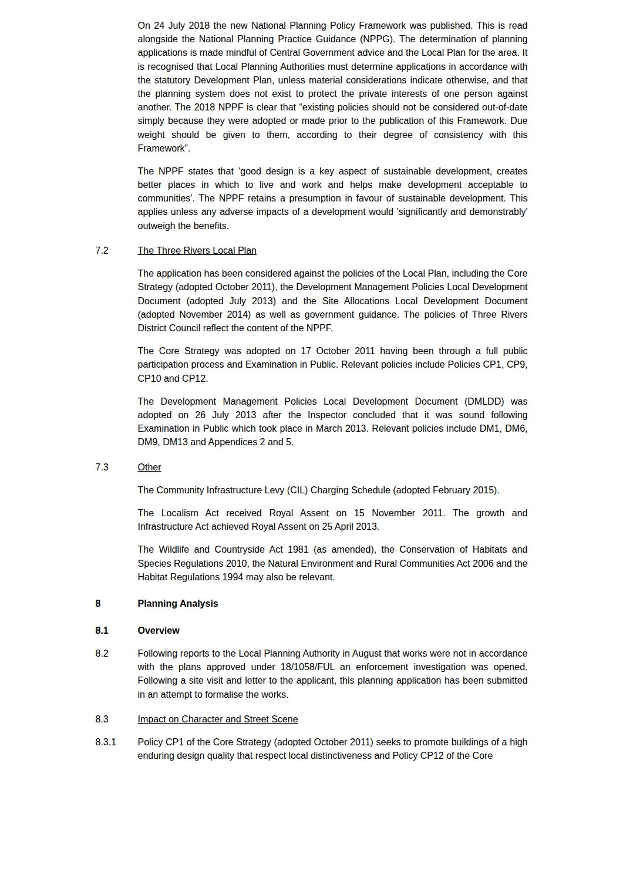On 24 July 2018 the new National Planning Policy Framework was published. This is read alongside the National Planning Practice Guidance (NPPG). The determination of planning applications is made mindful of Central Government advice and the Local Plan for the area. It is recognised that Local Planning Authorities must determine applications in accordance with the statutory Development Plan, unless material considerations indicate otherwise, and that the planning system does not exist to protect the private interests of one person against another. The 2018 NPPF is clear that “existing policies should not be considered out-of-date simply because they were adopted or made prior to the publication of this Framework. Due weight should be given to them, according to their degree of consistency with this Framework”.
The NPPF states that ‘good design is a key aspect of sustainable development, creates better places in which to live and work and helps make development acceptable to communities'. The NPPF retains a presumption in favour of sustainable development. This applies unless any adverse impacts of a development would 'significantly and demonstrably' outweigh the benefits.
7.2 The Three Rivers Local Plan
The application has been considered against the policies of the Local Plan, including the Core Strategy (adopted October 2011), the Development Management Policies Local Development Document (adopted July 2013) and the Site Allocations Local Development Document (adopted November 2014) as well as government guidance. The policies of Three Rivers District Council reflect the content of the NPPF.
The Core Strategy was adopted on 17 October 2011 having been through a full public participation process and Examination in Public. Relevant policies include Policies CP1, CP9, CP10 and CP12.
The Development Management Policies Local Development Document (DMLDD) was adopted on 26 July 2013 after the Inspector concluded that it was sound following Examination in Public which took place in March 2013. Relevant policies include DM1, DM6, DM9, DM13 and Appendices 2 and 5.
7.3 Other
The Community Infrastructure Levy (CIL) Charging Schedule (adopted February 2015).
The Localism Act received Royal Assent on 15 November 2011. The growth and Infrastructure Act achieved Royal Assent on 25 April 2013.
The Wildlife and Countryside Act 1981 (as amended), the Conservation of Habitats and Species Regulations 2010, the Natural Environment and Rural Communities Act 2006 and the Habitat Regulations 1994 may also be relevant.
8 Planning Analysis
8.1 Overview
8.2 Following reports to the Local Planning Authority in August that works were not in accordance with the plans approved under 18/1058/FUL an enforcement investigation was opened. Following a site visit and letter to the applicant, this planning application has been submitted in an attempt to formalise the works.
8.3 Impact on Character and Street Scene
8.3.1 Policy CP1 of the Core Strategy (adopted October 2011) seeks to promote buildings of a high enduring design quality that respect local distinctiveness and Policy CP12 of the Core